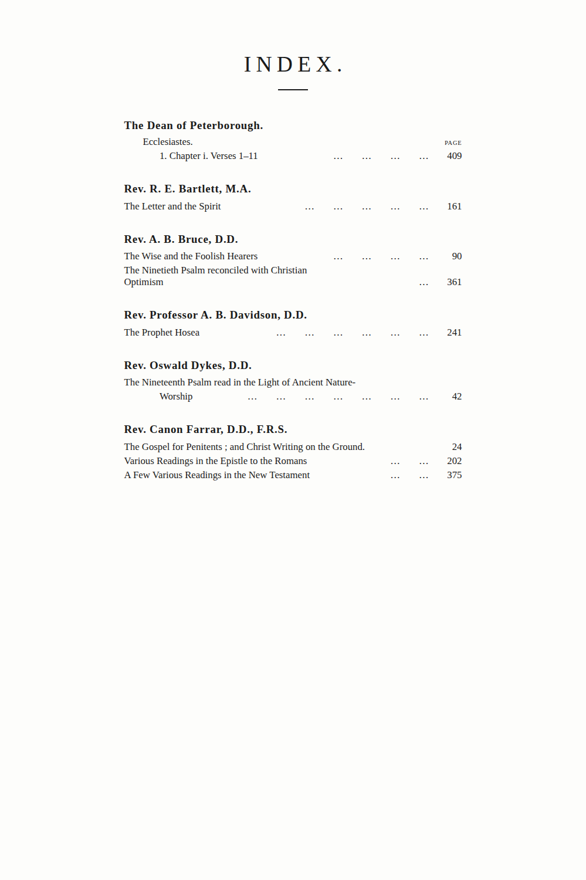INDEX.
The Dean of Peterborough.
Ecclesiastes. Page
| 1. Chapter i. Verses 1–11 | … … … … | 409 |
Rev. R. E. Bartlett, M.A.
| The Letter and the Spirit | … … … … … | 161 |
Rev. A. B. Bruce, D.D.
| The Wise and the Foolish Hearers | … … … … | 90 |
| The Ninetieth Psalm reconciled with Christian Optimism | … | 361 |
Rev. Professor A. B. Davidson, D.D.
| The Prophet Hosea | … … … … … … | 241 |
Rev. Oswald Dykes, D.D.
| The Nineteenth Psalm read in the Light of Ancient Nature- |
| Worship | … … … … … … … | 42 |
Rev. Canon Farrar, D.D., F.R.S.
| The Gospel for Penitents ; and Christ Writing on the Ground. | | 24 |
| Various Readings in the Epistle to the Romans | … … | 202 |
| A Few Various Readings in the New Testament | … … | 375 |